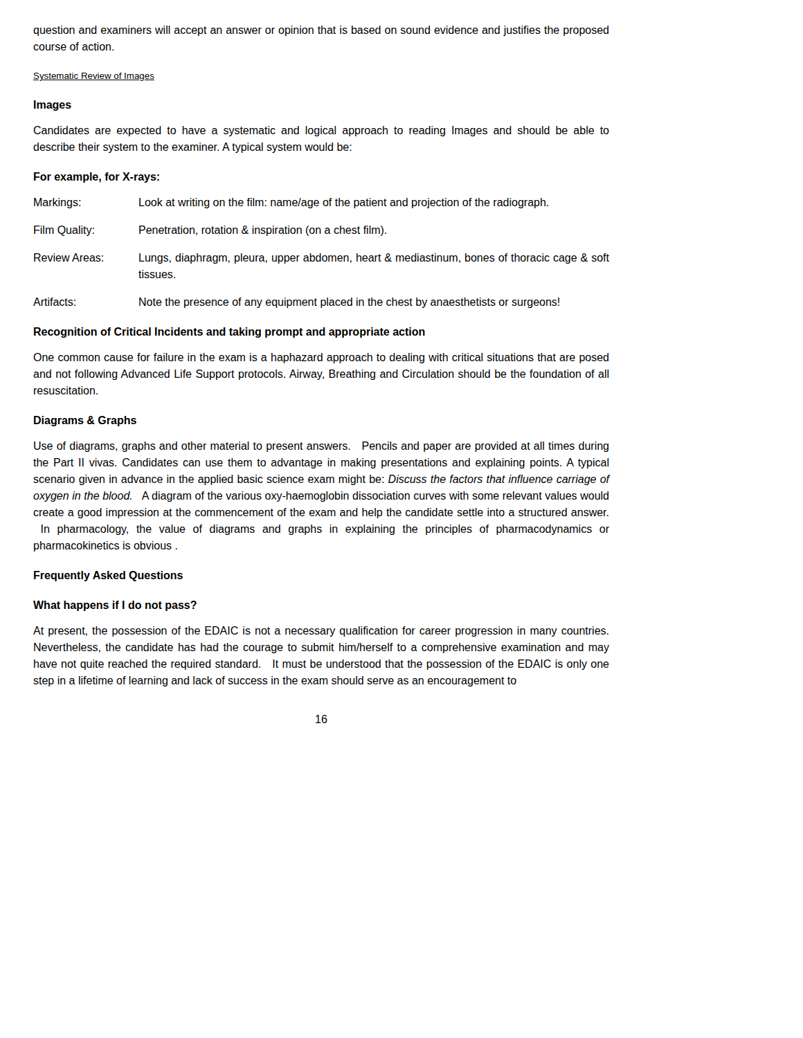question and examiners will accept an answer or opinion that is based on sound evidence and justifies the proposed course of action.
Systematic Review of Images
Images
Candidates are expected to have a systematic and logical approach to reading Images and should be able to describe their system to the examiner. A typical system would be:
For example, for X-rays:
Markings:
Look at writing on the film: name/age of the patient and projection of the radiograph.
Film Quality:
Penetration, rotation & inspiration (on a chest film).
Review Areas:
Lungs, diaphragm, pleura, upper abdomen, heart & mediastinum, bones of thoracic cage & soft tissues.
Artifacts:
Note the presence of any equipment placed in the chest by anaesthetists or surgeons!
Recognition of Critical Incidents and taking prompt and appropriate action
One common cause for failure in the exam is a haphazard approach to dealing with critical situations that are posed and not following Advanced Life Support protocols. Airway, Breathing and Circulation should be the foundation of all resuscitation.
Diagrams & Graphs
Use of diagrams, graphs and other material to present answers. Pencils and paper are provided at all times during the Part II vivas. Candidates can use them to advantage in making presentations and explaining points. A typical scenario given in advance in the applied basic science exam might be: Discuss the factors that influence carriage of oxygen in the blood. A diagram of the various oxy-haemoglobin dissociation curves with some relevant values would create a good impression at the commencement of the exam and help the candidate settle into a structured answer. In pharmacology, the value of diagrams and graphs in explaining the principles of pharmacodynamics or pharmacokinetics is obvious .
Frequently Asked Questions
What happens if I do not pass?
At present, the possession of the EDAIC is not a necessary qualification for career progression in many countries. Nevertheless, the candidate has had the courage to submit him/herself to a comprehensive examination and may have not quite reached the required standard. It must be understood that the possession of the EDAIC is only one step in a lifetime of learning and lack of success in the exam should serve as an encouragement to
16